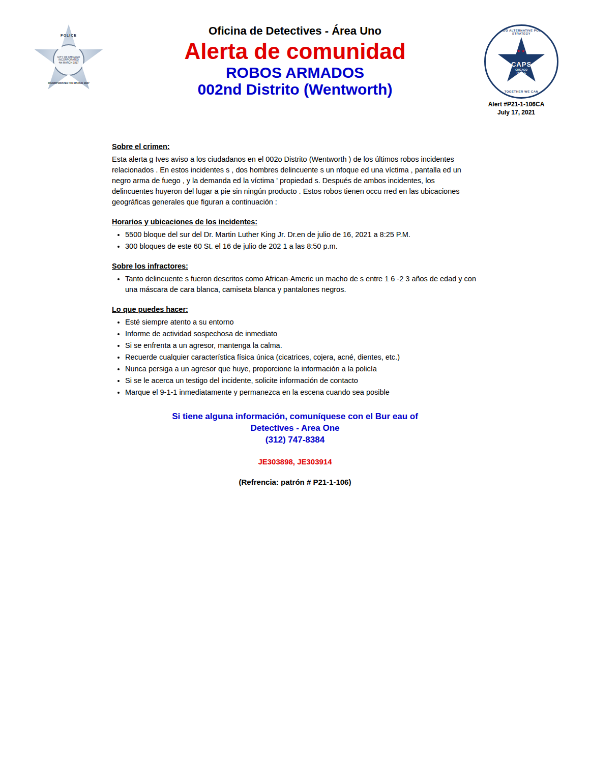CITY OF CHICAGO
INCORPORATED
4th MARCH 1837
POLICE
INCORPORATED 4th MARCH 1837
CHICAGO ALTERNATIVE POLICING STRATEGY
★★★★
CAPS
CHICAGO
POLICE
TOGETHER WE CAN
Oficina de Detectives - Área Uno
Alerta de comunidad
ROBOS ARMADOS
002nd Distrito (Wentworth)
Alert #P21-1-106CA
July 17, 2021
Sobre el crimen:
Esta alerta g Ives aviso a los ciudadanos en el 002o Distrito (Wentworth ) de los últimos robos incidentes relacionados . En estos incidentes s , dos hombres delincuente s un nfoque ed una víctima , pantalla ed un negro arma de fuego , y la demanda ed la víctima ' propiedad s. Después de ambos incidentes, los delincuentes huyeron del lugar a pie sin ningún producto . Estos robos tienen occu rred en las ubicaciones geográficas generales que figuran a continuación :
Horarios y ubicaciones de los incidentes:
5500 bloque del sur del Dr. Martin Luther King Jr. Dr.en de julio de 16, 2021 a 8:25 P.M.
300 bloques de este 60 St. el 16 de julio de 202 1 a las 8:50 p.m.
Sobre los infractores:
Tanto delincuente s fueron descritos como African-Americ un macho de s entre 1 6 -2 3 años de edad y con una máscara de cara blanca, camiseta blanca y pantalones negros.
Lo que puedes hacer:
Esté siempre atento a su entorno
Informe de actividad sospechosa de inmediato
Si se enfrenta a un agresor, mantenga la calma.
Recuerde cualquier característica física única (cicatrices, cojera, acné, dientes, etc.)
Nunca persiga a un agresor que huye, proporcione la información a la policía
Si se le acerca un testigo del incidente, solicite información de contacto
Marque el 9-1-1 inmediatamente y permanezca en la escena cuando sea posible
Si tiene alguna información, comuníquese con el Bur eau of
Detectives - Area One
(312) 747-8384
JE303898, JE303914
(Refrencia: patrón # P21-1-106)